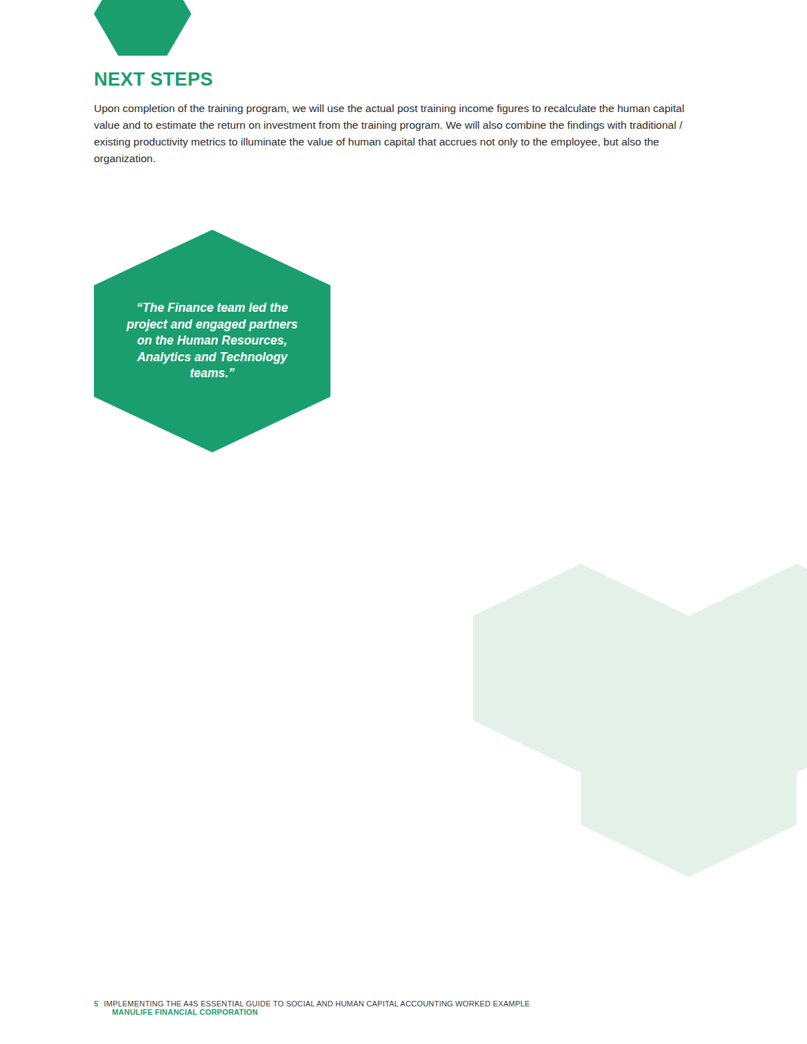NEXT STEPS
Upon completion of the training program, we will use the actual post training income figures to recalculate the human capital value and to estimate the return on investment from the training program. We will also combine the findings with traditional / existing productivity metrics to illuminate the value of human capital that accrues not only to the employee, but also the organization.
“The Finance team led the project and engaged partners on the Human Resources, Analytics and Technology teams.”
5 IMPLEMENTING THE A4S ESSENTIAL GUIDE TO SOCIAL AND HUMAN CAPITAL ACCOUNTING WORKED EXAMPLE
MANULIFE FINANCIAL CORPORATION